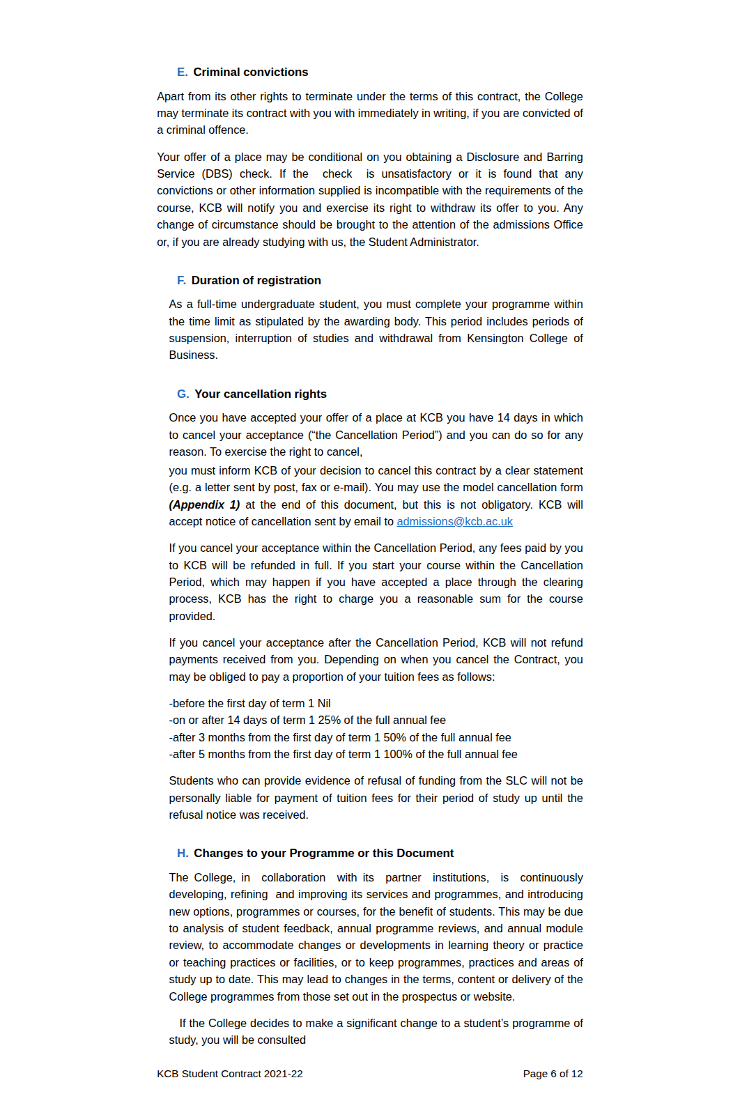E. Criminal convictions
Apart from its other rights to terminate under the terms of this contract, the College may terminate its contract with you with immediately in writing, if you are convicted of a criminal offence.
Your offer of a place may be conditional on you obtaining a Disclosure and Barring Service (DBS) check. If the check is unsatisfactory or it is found that any convictions or other information supplied is incompatible with the requirements of the course, KCB will notify you and exercise its right to withdraw its offer to you. Any change of circumstance should be brought to the attention of the admissions Office or, if you are already studying with us, the Student Administrator.
F. Duration of registration
As a full-time undergraduate student, you must complete your programme within the time limit as stipulated by the awarding body. This period includes periods of suspension, interruption of studies and withdrawal from Kensington College of Business.
G. Your cancellation rights
Once you have accepted your offer of a place at KCB you have 14 days in which to cancel your acceptance (“the Cancellation Period”) and you can do so for any reason. To exercise the right to cancel,
you must inform KCB of your decision to cancel this contract by a clear statement (e.g. a letter sent by post, fax or e-mail). You may use the model cancellation form (Appendix 1) at the end of this document, but this is not obligatory. KCB will accept notice of cancellation sent by email to admissions@kcb.ac.uk
If you cancel your acceptance within the Cancellation Period, any fees paid by you to KCB will be refunded in full. If you start your course within the Cancellation Period, which may happen if you have accepted a place through the clearing process, KCB has the right to charge you a reasonable sum for the course provided.
If you cancel your acceptance after the Cancellation Period, KCB will not refund payments received from you. Depending on when you cancel the Contract, you may be obliged to pay a proportion of your tuition fees as follows:
-before the first day of term 1 Nil
-on or after 14 days of term 1 25% of the full annual fee
-after 3 months from the first day of term 1 50% of the full annual fee
-after 5 months from the first day of term 1 100% of the full annual fee
Students who can provide evidence of refusal of funding from the SLC will not be personally liable for payment of tuition fees for their period of study up until the refusal notice was received.
H. Changes to your Programme or this Document
The College, in collaboration with its partner institutions, is continuously developing, refining and improving its services and programmes, and introducing new options, programmes or courses, for the benefit of students. This may be due to analysis of student feedback, annual programme reviews, and annual module review, to accommodate changes or developments in learning theory or practice or teaching practices or facilities, or to keep programmes, practices and areas of study up to date. This may lead to changes in the terms, content or delivery of the College programmes from those set out in the prospectus or website.
If the College decides to make a significant change to a student’s programme of study, you will be consulted
KCB Student Contract 2021-22 Page 6 of 12